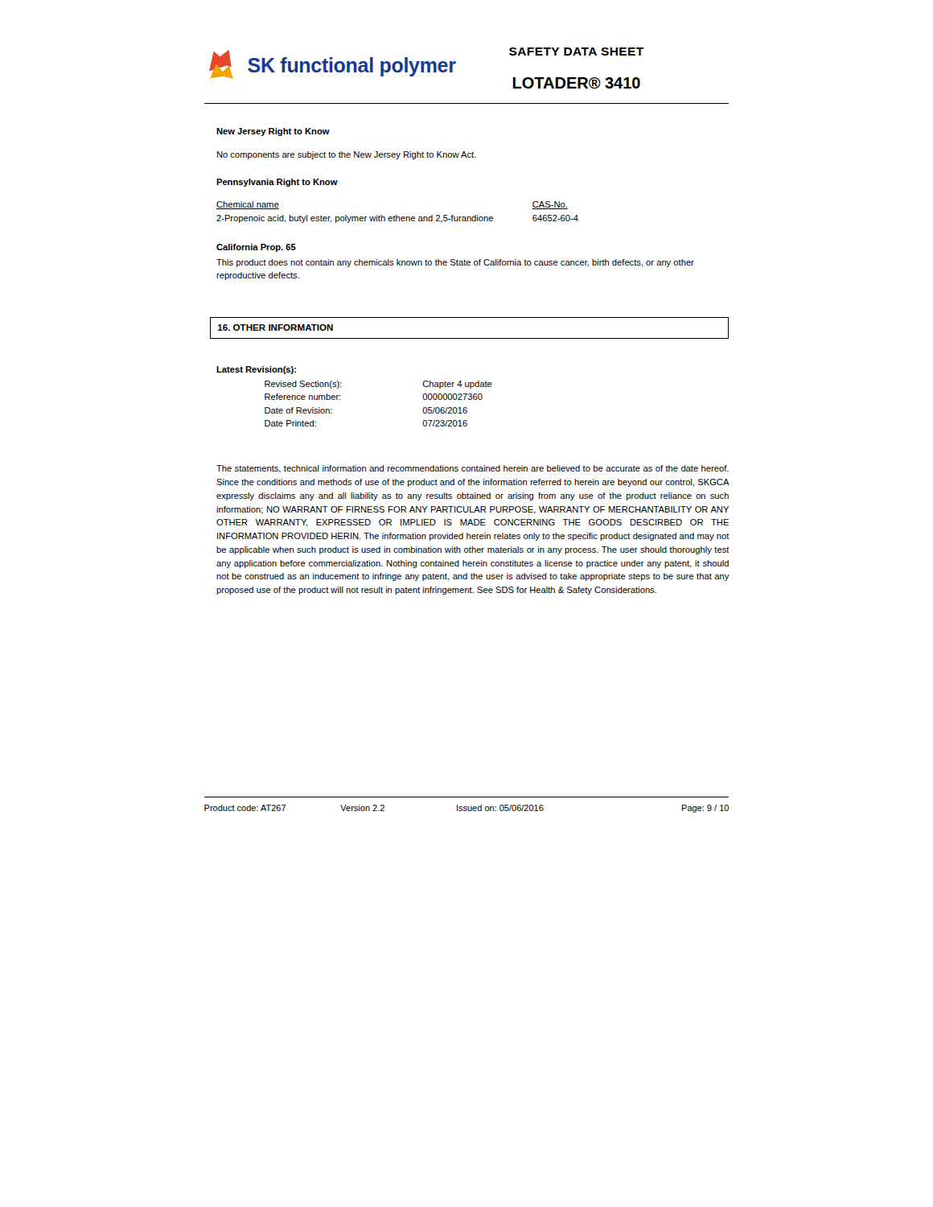SK functional polymer
SAFETY DATA SHEET
LOTADER® 3410
New Jersey Right to Know
No components are subject to the New Jersey Right to Know Act.
Pennsylvania Right to Know
| Chemical name | CAS-No. |
| --- | --- |
| 2-Propenoic acid, butyl ester, polymer with ethene and 2,5-furandione | 64652-60-4 |
California Prop. 65
This product does not contain any chemicals known to the State of California to cause cancer, birth defects, or any other reproductive defects.
16. OTHER INFORMATION
Latest Revision(s):
| Revised Section(s): | Chapter 4 update |
| Reference number: | 000000027360 |
| Date of Revision: | 05/06/2016 |
| Date Printed: | 07/23/2016 |
The statements, technical information and recommendations contained herein are believed to be accurate as of the date hereof. Since the conditions and methods of use of the product and of the information referred to herein are beyond our control, SKGCA expressly disclaims any and all liability as to any results obtained or arising from any use of the product reliance on such information; NO WARRANT OF FIRNESS FOR ANY PARTICULAR PURPOSE, WARRANTY OF MERCHANTABILITY OR ANY OTHER WARRANTY, EXPRESSED OR IMPLIED IS MADE CONCERNING THE GOODS DESCIRBED OR THE INFORMATION PROVIDED HERIN. The information provided herein relates only to the specific product designated and may not be applicable when such product is used in combination with other materials or in any process. The user should thoroughly test any application before commercialization. Nothing contained herein constitutes a license to practice under any patent, it should not be construed as an inducement to infringe any patent, and the user is advised to take appropriate steps to be sure that any proposed use of the product will not result in patent infringement. See SDS for Health & Safety Considerations.
Product code: AT267 Version 2.2 Issued on: 05/06/2016 Page: 9 / 10